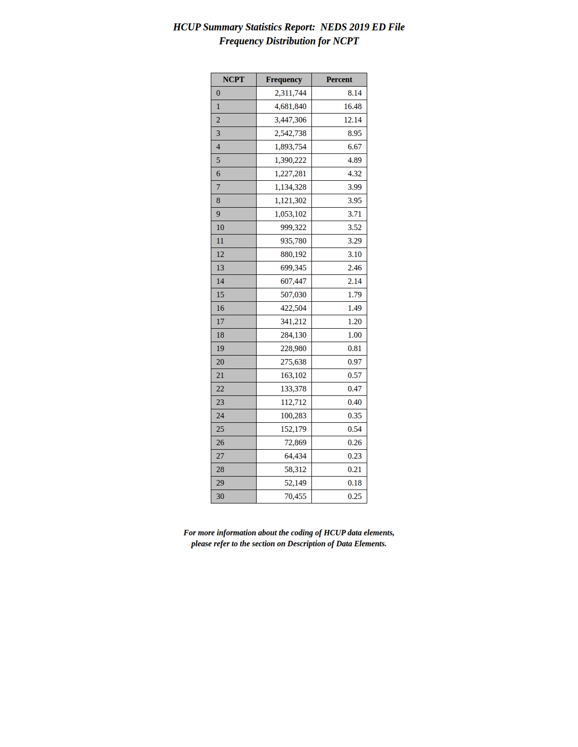HCUP Summary Statistics Report: NEDS 2019 ED File
Frequency Distribution for NCPT
Frequency Distribution for NCPT
| NCPT | Frequency | Percent |
| --- | --- | --- |
| 0 | 2,311,744 | 8.14 |
| 1 | 4,681,840 | 16.48 |
| 2 | 3,447,306 | 12.14 |
| 3 | 2,542,738 | 8.95 |
| 4 | 1,893,754 | 6.67 |
| 5 | 1,390,222 | 4.89 |
| 6 | 1,227,281 | 4.32 |
| 7 | 1,134,328 | 3.99 |
| 8 | 1,121,302 | 3.95 |
| 9 | 1,053,102 | 3.71 |
| 10 | 999,322 | 3.52 |
| 11 | 935,780 | 3.29 |
| 12 | 880,192 | 3.10 |
| 13 | 699,345 | 2.46 |
| 14 | 607,447 | 2.14 |
| 15 | 507,030 | 1.79 |
| 16 | 422,504 | 1.49 |
| 17 | 341,212 | 1.20 |
| 18 | 284,130 | 1.00 |
| 19 | 228,980 | 0.81 |
| 20 | 275,638 | 0.97 |
| 21 | 163,102 | 0.57 |
| 22 | 133,378 | 0.47 |
| 23 | 112,712 | 0.40 |
| 24 | 100,283 | 0.35 |
| 25 | 152,179 | 0.54 |
| 26 | 72,869 | 0.26 |
| 27 | 64,434 | 0.23 |
| 28 | 58,312 | 0.21 |
| 29 | 52,149 | 0.18 |
| 30 | 70,455 | 0.25 |
For more information about the coding of HCUP data elements,
please refer to the section on Description of Data Elements.